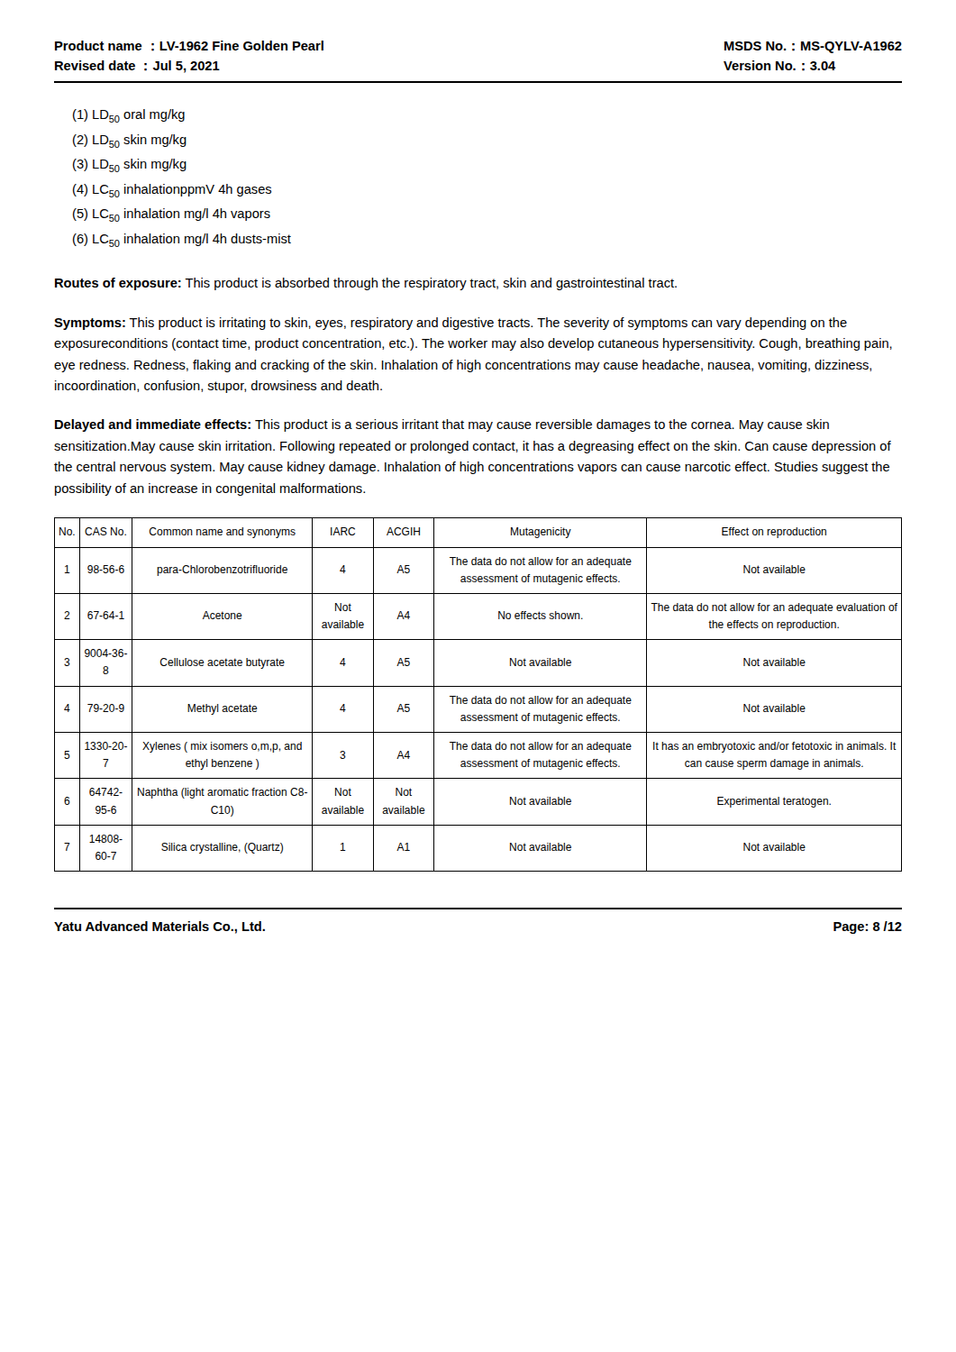Product name ：LV-1962 Fine Golden Pearl
Revised date ：Jul 5, 2021
MSDS No.：MS-QYLV-A1962
Version No.：3.04
(1) LD50 oral mg/kg
(2) LD50 skin mg/kg
(3) LD50 skin mg/kg
(4) LC50 inhalationppmV 4h gases
(5) LC50 inhalation mg/l 4h vapors
(6) LC50 inhalation mg/l 4h dusts-mist
Routes of exposure: This product is absorbed through the respiratory tract, skin and gastrointestinal tract.
Symptoms: This product is irritating to skin, eyes, respiratory and digestive tracts. The severity of symptoms can vary depending on the exposureconditions (contact time, product concentration, etc.). The worker may also develop cutaneous hypersensitivity. Cough, breathing pain, eye redness. Redness, flaking and cracking of the skin. Inhalation of high concentrations may cause headache, nausea, vomiting, dizziness, incoordination, confusion, stupor, drowsiness and death.
Delayed and immediate effects: This product is a serious irritant that may cause reversible damages to the cornea. May cause skin sensitization.May cause skin irritation. Following repeated or prolonged contact, it has a degreasing effect on the skin. Can cause depression of the central nervous system. May cause kidney damage. Inhalation of high concentrations vapors can cause narcotic effect. Studies suggest the possibility of an increase in congenital malformations.
| No. | CAS No. | Common name and synonyms | IARC | ACGIH | Mutagenicity | Effect on reproduction |
| --- | --- | --- | --- | --- | --- | --- |
| 1 | 98-56-6 | para-Chlorobenzotrifluoride | 4 | A5 | The data do not allow for an adequate assessment of mutagenic effects. | Not available |
| 2 | 67-64-1 | Acetone | Not available | A4 | No effects shown. | The data do not allow for an adequate evaluation of the effects on reproduction. |
| 3 | 9004-36-8 | Cellulose acetate butyrate | 4 | A5 | Not available | Not available |
| 4 | 79-20-9 | Methyl acetate | 4 | A5 | The data do not allow for an adequate assessment of mutagenic effects. | Not available |
| 5 | 1330-20-7 | Xylenes ( mix isomers o,m,p, and ethyl benzene ) | 3 | A4 | The data do not allow for an adequate assessment of mutagenic effects. | It has an embryotoxic and/or fetotoxic in animals. It can cause sperm damage in animals. |
| 6 | 64742-95-6 | Naphtha (light aromatic fraction C8-C10) | Not available | Not available | Not available | Experimental teratogen. |
| 7 | 14808-60-7 | Silica crystalline, (Quartz) | 1 | A1 | Not available | Not available |
Yatu Advanced Materials Co., Ltd.
Page: 8 /12